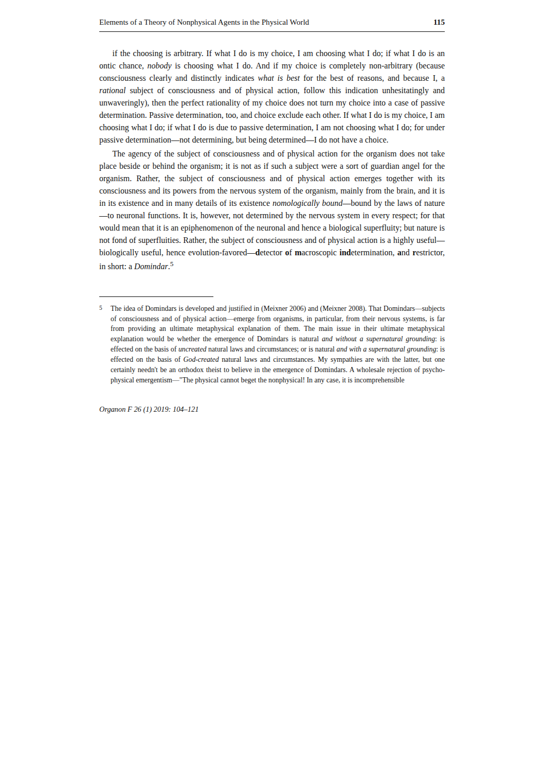Elements of a Theory of Nonphysical Agents in the Physical World 115
if the choosing is arbitrary. If what I do is my choice, I am choosing what I do; if what I do is an ontic chance, nobody is choosing what I do. And if my choice is completely non-arbitrary (because consciousness clearly and distinctly indicates what is best for the best of reasons, and because I, a rational subject of consciousness and of physical action, follow this indication unhesitatingly and unwaveringly), then the perfect rationality of my choice does not turn my choice into a case of passive determination. Passive determination, too, and choice exclude each other. If what I do is my choice, I am choosing what I do; if what I do is due to passive determination, I am not choosing what I do; for under passive determination—not determining, but being determined—I do not have a choice.
The agency of the subject of consciousness and of physical action for the organism does not take place beside or behind the organism; it is not as if such a subject were a sort of guardian angel for the organism. Rather, the subject of consciousness and of physical action emerges together with its consciousness and its powers from the nervous system of the organism, mainly from the brain, and it is in its existence and in many details of its existence nomologically bound—bound by the laws of nature—to neuronal functions. It is, however, not determined by the nervous system in every respect; for that would mean that it is an epiphenomenon of the neuronal and hence a biological superfluity; but nature is not fond of superfluities. Rather, the subject of consciousness and of physical action is a highly useful—biologically useful, hence evolution-favored—detector of macroscopic indetermination, and restrictor, in short: a Domindar.5
5The idea of Domindars is developed and justified in (Meixner 2006) and (Meixner 2008). That Domindars—subjects of consciousness and of physical action—emerge from organisms, in particular, from their nervous systems, is far from providing an ultimate metaphysical explanation of them. The main issue in their ultimate metaphysical explanation would be whether the emergence of Domindars is natural and without a supernatural grounding: is effected on the basis of uncreated natural laws and circumstances; or is natural and with a supernatural grounding: is effected on the basis of God-created natural laws and circumstances. My sympathies are with the latter, but one certainly needn't be an orthodox theist to believe in the emergence of Domindars. A wholesale rejection of psycho-physical emergentism—"The physical cannot beget the nonphysical! In any case, it is incomprehensible
Organon F 26 (1) 2019: 104–121